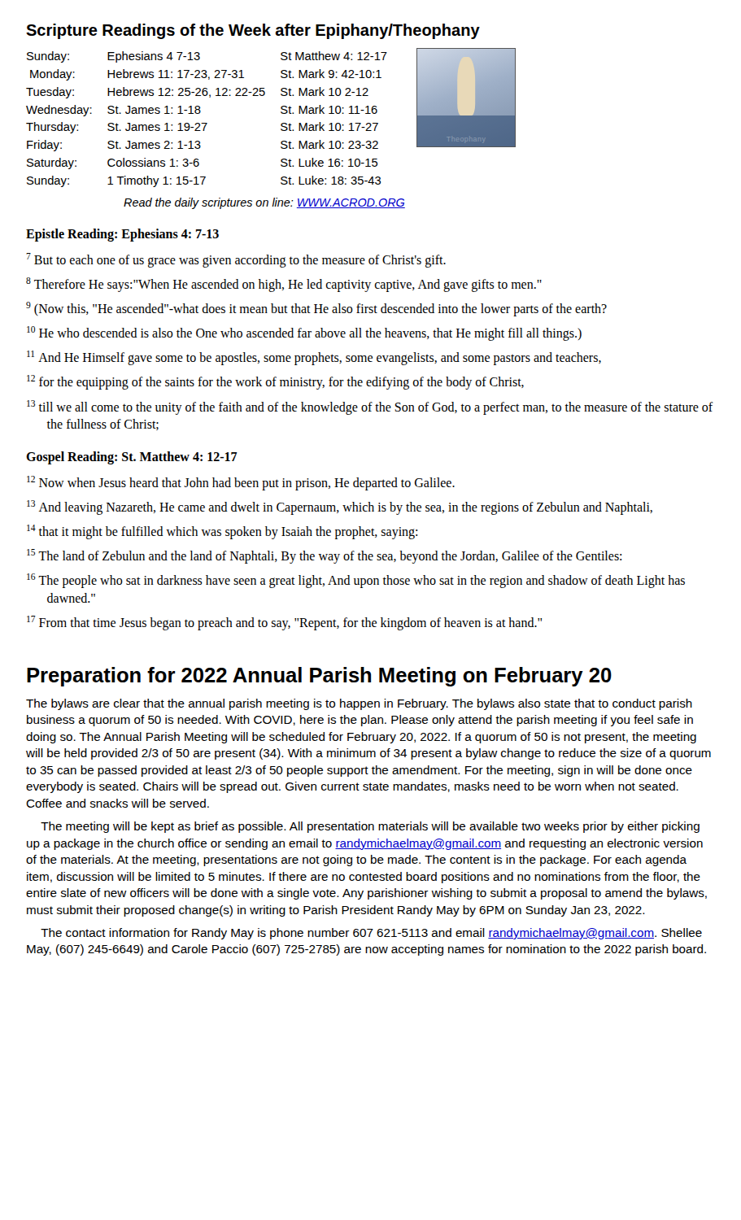Scripture Readings of the Week after Epiphany/Theophany
| Sunday: | Ephesians 4 7-13 | St Matthew 4: 12-17 |
| Monday: | Hebrews 11: 17-23, 27-31 | St. Mark 9: 42-10:1 |
| Tuesday: | Hebrews 12: 25-26, 12: 22-25 | St. Mark 10 2-12 |
| Wednesday: | St. James 1: 1-18 | St. Mark 10: 11-16 |
| Thursday: | St. James 1: 19-27 | St. Mark 10: 17-27 |
| Friday: | St. James 2: 1-13 | St. Mark 10: 23-32 |
| Saturday: | Colossians 1: 3-6 | St. Luke 16: 10-15 |
| Sunday: | 1 Timothy 1: 15-17 | St. Luke: 18: 35-43 |
Theophany
Read the daily scriptures on line: WWW.ACROD.ORG
Epistle Reading: Ephesians 4: 7-13
7 But to each one of us grace was given according to the measure of Christ's gift.
8 Therefore He says:"When He ascended on high, He led captivity captive, And gave gifts to men."
9(Now this, "He ascended"-what does it mean but that He also first descended into the lower parts of the earth?
10 He who descended is also the One who ascended far above all the heavens, that He might fill all things.)
11 And He Himself gave some to be apostles, some prophets, some evangelists, and some pastors and teachers,
12for the equipping of the saints for the work of ministry, for the edifying of the body of Christ,
13till we all come to the unity of the faith and of the knowledge of the Son of God, to a perfect man, to the measure of the stature of the fullness of Christ;
Gospel Reading: St. Matthew 4: 12-17
12 Now when Jesus heard that John had been put in prison, He departed to Galilee.
13 And leaving Nazareth, He came and dwelt in Capernaum, which is by the sea, in the regions of Zebulun and Naphtali,
14that it might be fulfilled which was spoken by Isaiah the prophet, saying:
15 The land of Zebulun and the land of Naphtali, By the way of the sea, beyond the Jordan, Galilee of the Gentiles:
16 The people who sat in darkness have seen a great light, And upon those who sat in the region and shadow of death Light has dawned."
17 From that time Jesus began to preach and to say, "Repent, for the kingdom of heaven is at hand."
Preparation for 2022 Annual Parish Meeting on February 20
The bylaws are clear that the annual parish meeting is to happen in February. The bylaws also state that to conduct parish business a quorum of 50 is needed. With COVID, here is the plan. Please only attend the parish meeting if you feel safe in doing so. The Annual Parish Meeting will be scheduled for February 20, 2022. If a quorum of 50 is not present, the meeting will be held provided 2/3 of 50 are present (34). With a minimum of 34 present a bylaw change to reduce the size of a quorum to 35 can be passed provided at least 2/3 of 50 people support the amendment. For the meeting, sign in will be done once everybody is seated. Chairs will be spread out. Given current state mandates, masks need to be worn when not seated. Coffee and snacks will be served.
The meeting will be kept as brief as possible. All presentation materials will be available two weeks prior by either picking up a package in the church office or sending an email to randymichaelmay@gmail.com and requesting an electronic version of the materials. At the meeting, presentations are not going to be made. The content is in the package. For each agenda item, discussion will be limited to 5 minutes. If there are no contested board positions and no nominations from the floor, the entire slate of new officers will be done with a single vote. Any parishioner wishing to submit a proposal to amend the bylaws, must submit their proposed change(s) in writing to Parish President Randy May by 6PM on Sunday Jan 23, 2022.
The contact information for Randy May is phone number 607 621-5113 and email randymichaelmay@gmail.com. Shellee May, (607) 245-6649) and Carole Paccio (607) 725-2785) are now accepting names for nomination to the 2022 parish board.